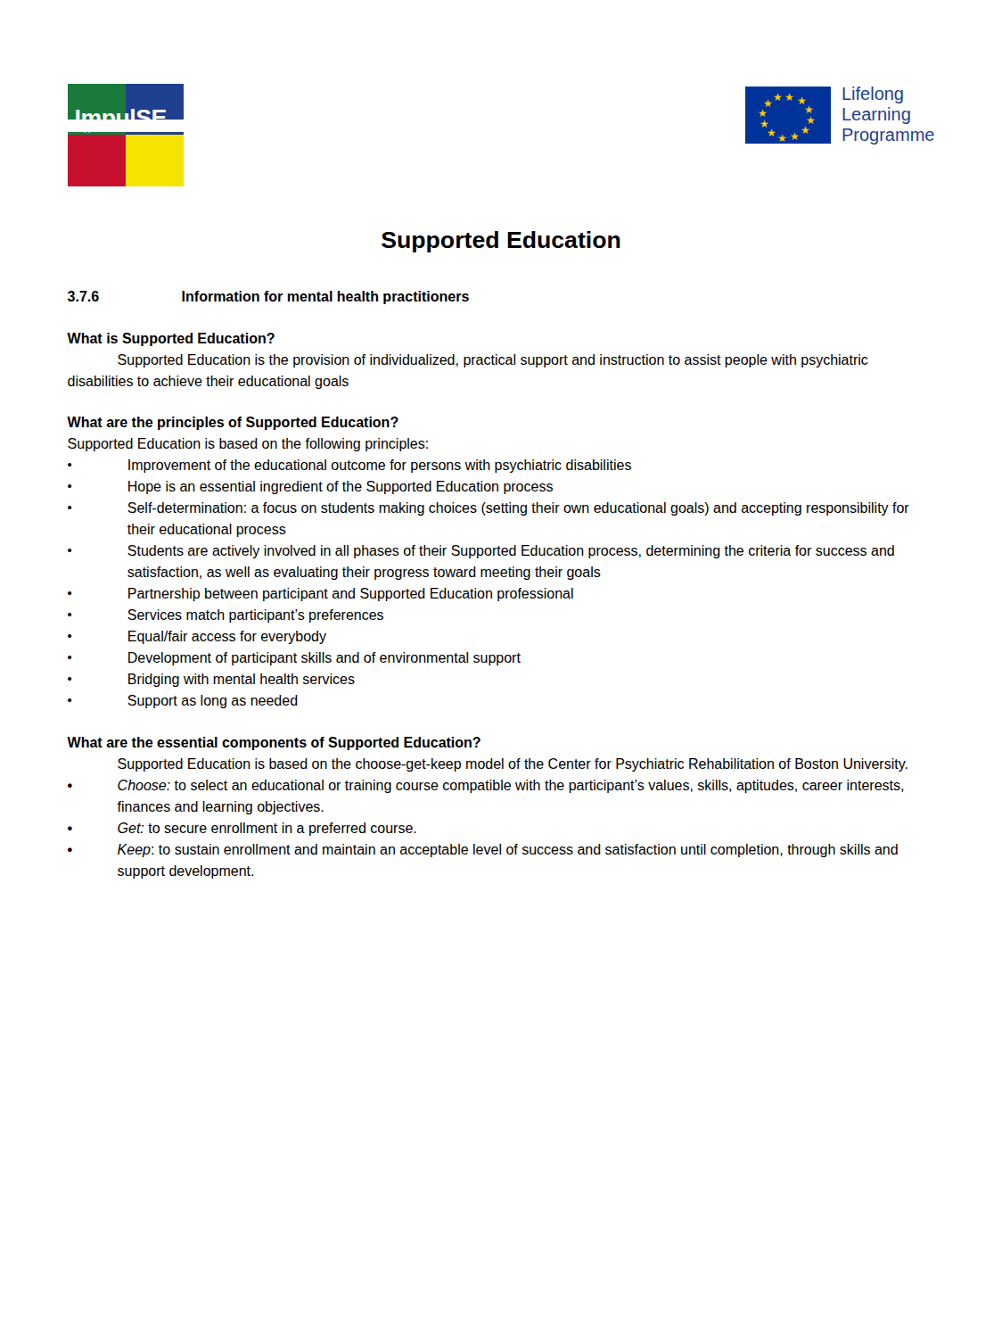ImpulSE
Supported Education
★ ★ ★ ★ ★ ★ ★ ★ ★ ★ ★ ★
Lifelong
Learning
Programme
Supported Education
3.7.6 Information for mental health practitioners
What is Supported Education?
Supported Education is the provision of individualized, practical support and instruction to assist people with psychiatric disabilities to achieve their educational goals
What are the principles of Supported Education?
Supported Education is based on the following principles:
Improvement of the educational outcome for persons with psychiatric disabilities
Hope is an essential ingredient of the Supported Education process
Self-determination: a focus on students making choices (setting their own educational goals) and accepting responsibility for their educational process
Students are actively involved in all phases of their Supported Education process, determining the criteria for success and satisfaction, as well as evaluating their progress toward meeting their goals
Partnership between participant and Supported Education professional
Services match participant’s preferences
Equal/fair access for everybody
Development of participant skills and of environmental support
Bridging with mental health services
Support as long as needed
What are the essential components of Supported Education?
Supported Education is based on the choose-get-keep model of the Center for Psychiatric Rehabilitation of Boston University.
•Choose: to select an educational or training course compatible with the participant’s values, skills, aptitudes, career interests, finances and learning objectives.
•Get: to secure enrollment in a preferred course.
•Keep: to sustain enrollment and maintain an acceptable level of success and satisfaction until completion, through skills and support development.